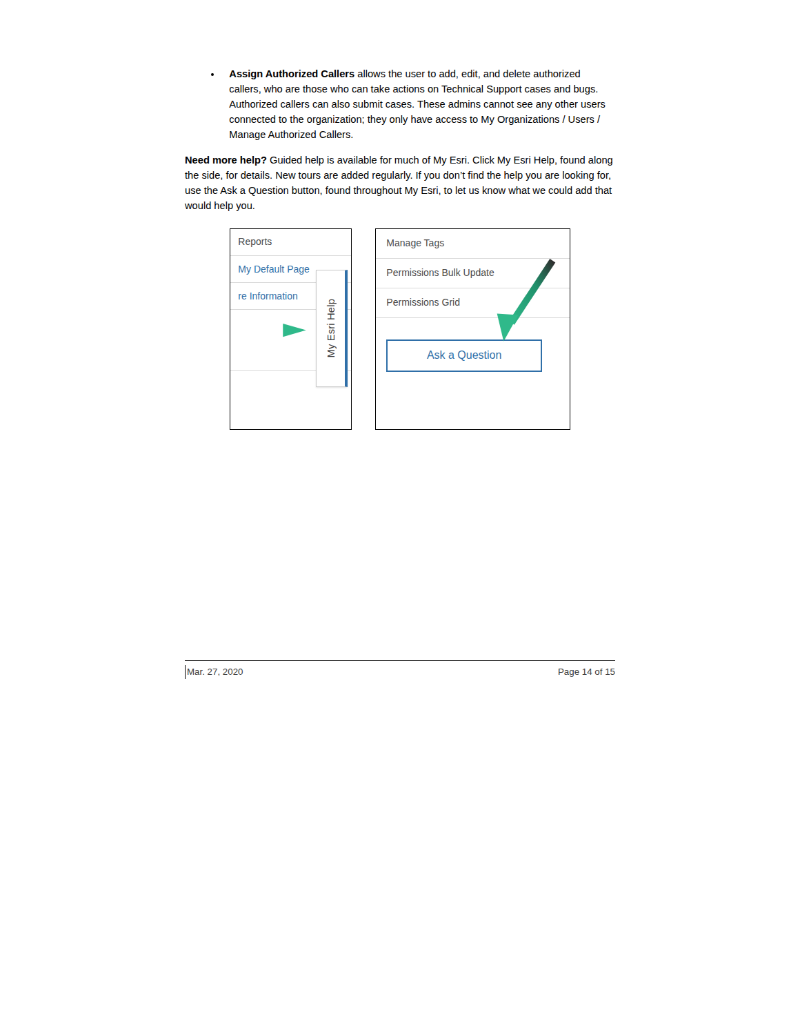Assign Authorized Callers allows the user to add, edit, and delete authorized callers, who are those who can take actions on Technical Support cases and bugs. Authorized callers can also submit cases. These admins cannot see any other users connected to the organization; they only have access to My Organizations / Users / Manage Authorized Callers.
Need more help? Guided help is available for much of My Esri. Click My Esri Help, found along the side, for details. New tours are added regularly. If you don’t find the help you are looking for, use the Ask a Question button, found throughout My Esri, to let us know what we could add that would help you.
Reports
My Default Page
re Information
My Esri Help
Manage Tags
Permissions Bulk Update
Permissions Grid
Ask a Question
Mar. 27, 2020
Page 14 of 15